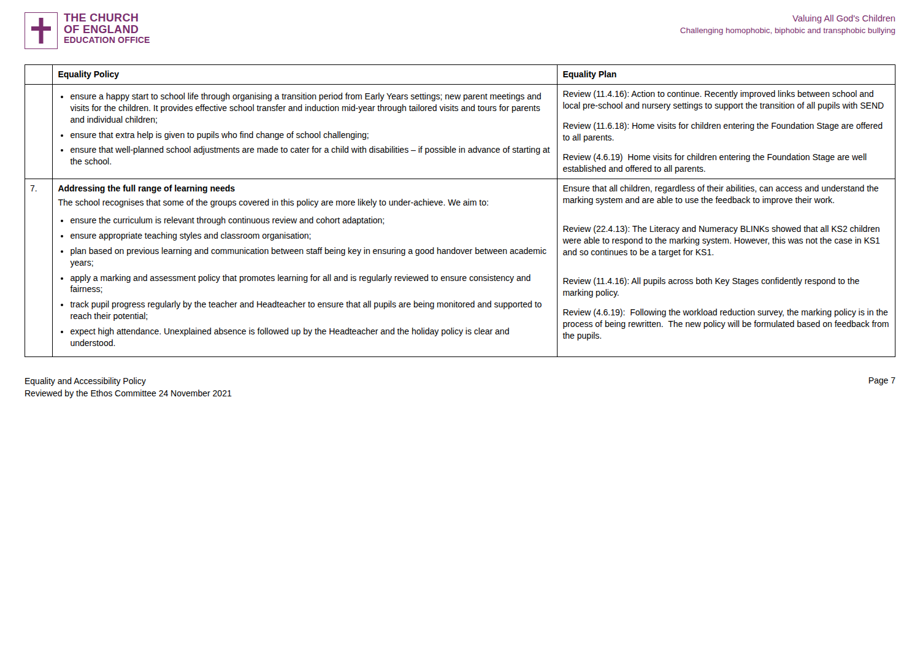THE CHURCH
OF ENGLAND
EDUCATION OFFICE
Valuing All God's Children
Challenging homophobic, biphobic and transphobic bullying
| | Equality Policy | Equality Plan |
| --- | --- | --- |
| | ensure a happy start to school life through organising a transition period from Early Years settings; new parent meetings and visits for the children. It provides effective school transfer and induction mid-year through tailored visits and tours for parents and individual children; ensure that extra help is given to pupils who find change of school challenging; ensure that well-planned school adjustments are made to cater for a child with disabilities – if possible in advance of starting at the school. | Review (11.4.16): Action to continue. Recently improved links between school and local pre-school and nursery settings to support the transition of all pupils with SEND Review (11.6.18): Home visits for children entering the Foundation Stage are offered to all parents. Review (4.6.19) Home visits for children entering the Foundation Stage are well established and offered to all parents. |
| 7. | Addressing the full range of learning needs The school recognises that some of the groups covered in this policy are more likely to under-achieve. We aim to: ensure the curriculum is relevant through continuous review and cohort adaptation; ensure appropriate teaching styles and classroom organisation; plan based on previous learning and communication between staff being key in ensuring a good handover between academic years; apply a marking and assessment policy that promotes learning for all and is regularly reviewed to ensure consistency and fairness; track pupil progress regularly by the teacher and Headteacher to ensure that all pupils are being monitored and supported to reach their potential; expect high attendance. Unexplained absence is followed up by the Headteacher and the holiday policy is clear and understood. | Ensure that all children, regardless of their abilities, can access and understand the marking system and are able to use the feedback to improve their work. Review (22.4.13): The Literacy and Numeracy BLINKs showed that all KS2 children were able to respond to the marking system. However, this was not the case in KS1 and so continues to be a target for KS1. Review (11.4.16): All pupils across both Key Stages confidently respond to the marking policy. Review (4.6.19): Following the workload reduction survey, the marking policy is in the process of being rewritten. The new policy will be formulated based on feedback from the pupils. |
Equality and Accessibility Policy
Reviewed by the Ethos Committee 24 November 2021
Page 7